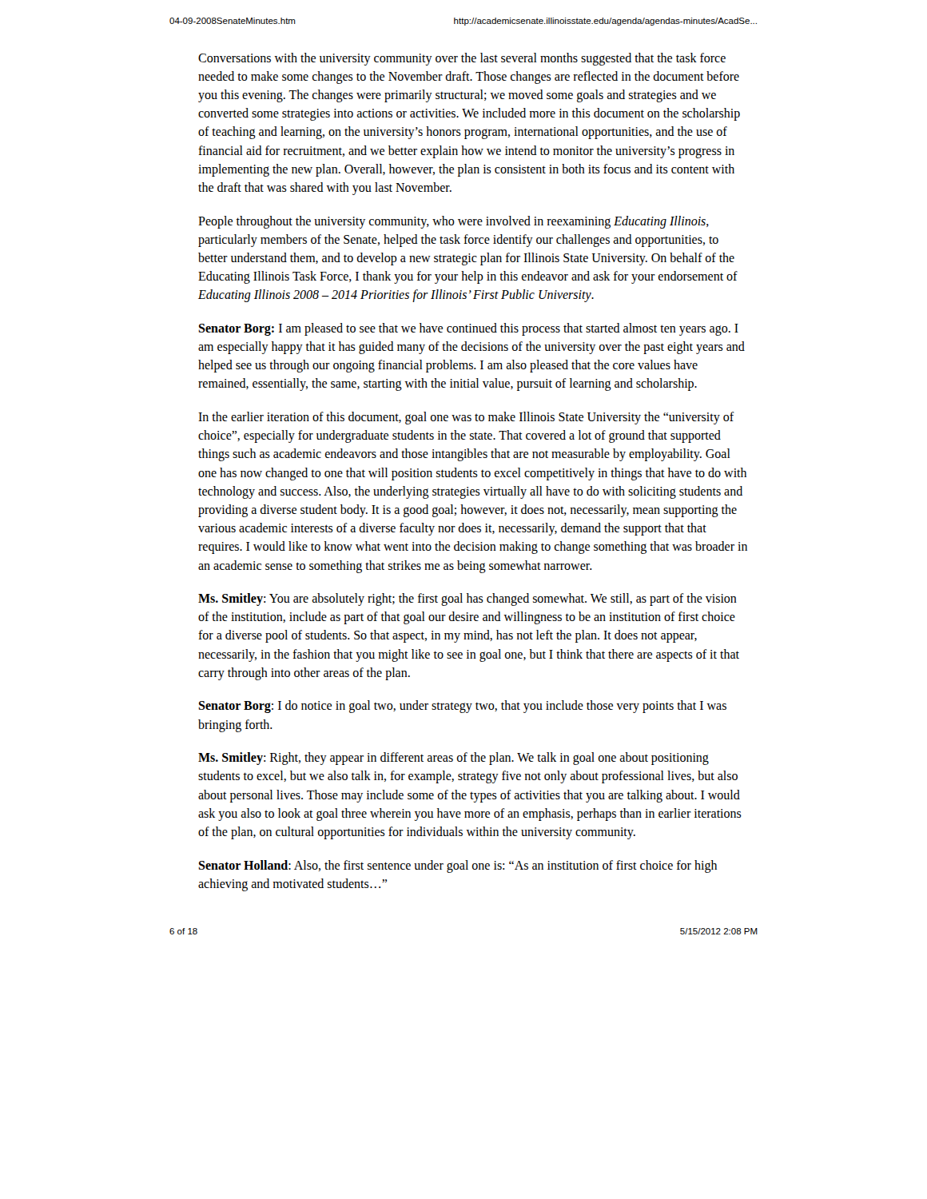04-09-2008SenateMinutes.htm
http://academicsenate.illinoisstate.edu/agenda/agendas-minutes/AcadSe...
Conversations with the university community over the last several months suggested that the task force needed to make some changes to the November draft. Those changes are reflected in the document before you this evening. The changes were primarily structural; we moved some goals and strategies and we converted some strategies into actions or activities. We included more in this document on the scholarship of teaching and learning, on the university’s honors program, international opportunities, and the use of financial aid for recruitment, and we better explain how we intend to monitor the university’s progress in implementing the new plan. Overall, however, the plan is consistent in both its focus and its content with the draft that was shared with you last November.
People throughout the university community, who were involved in reexamining Educating Illinois, particularly members of the Senate, helped the task force identify our challenges and opportunities, to better understand them, and to develop a new strategic plan for Illinois State University. On behalf of the Educating Illinois Task Force, I thank you for your help in this endeavor and ask for your endorsement of Educating Illinois 2008 – 2014 Priorities for Illinois’ First Public University.
Senator Borg: I am pleased to see that we have continued this process that started almost ten years ago. I am especially happy that it has guided many of the decisions of the university over the past eight years and helped see us through our ongoing financial problems. I am also pleased that the core values have remained, essentially, the same, starting with the initial value, pursuit of learning and scholarship.
In the earlier iteration of this document, goal one was to make Illinois State University the “university of choice”, especially for undergraduate students in the state. That covered a lot of ground that supported things such as academic endeavors and those intangibles that are not measurable by employability. Goal one has now changed to one that will position students to excel competitively in things that have to do with technology and success. Also, the underlying strategies virtually all have to do with soliciting students and providing a diverse student body. It is a good goal; however, it does not, necessarily, mean supporting the various academic interests of a diverse faculty nor does it, necessarily, demand the support that that requires. I would like to know what went into the decision making to change something that was broader in an academic sense to something that strikes me as being somewhat narrower.
Ms. Smitley: You are absolutely right; the first goal has changed somewhat. We still, as part of the vision of the institution, include as part of that goal our desire and willingness to be an institution of first choice for a diverse pool of students. So that aspect, in my mind, has not left the plan. It does not appear, necessarily, in the fashion that you might like to see in goal one, but I think that there are aspects of it that carry through into other areas of the plan.
Senator Borg: I do notice in goal two, under strategy two, that you include those very points that I was bringing forth.
Ms. Smitley: Right, they appear in different areas of the plan. We talk in goal one about positioning students to excel, but we also talk in, for example, strategy five not only about professional lives, but also about personal lives. Those may include some of the types of activities that you are talking about. I would ask you also to look at goal three wherein you have more of an emphasis, perhaps than in earlier iterations of the plan, on cultural opportunities for individuals within the university community.
Senator Holland: Also, the first sentence under goal one is: “As an institution of first choice for high achieving and motivated students…”
6 of 18
5/15/2012 2:08 PM